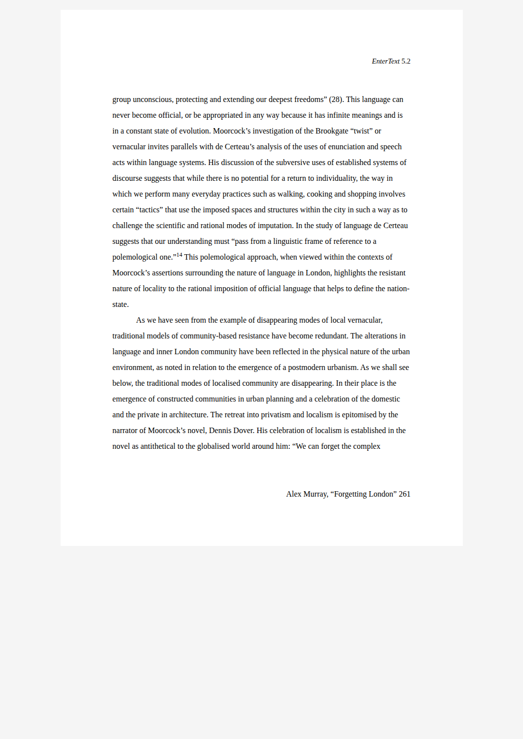EnterText 5.2
group unconscious, protecting and extending our deepest freedoms” (28). This language can never become official, or be appropriated in any way because it has infinite meanings and is in a constant state of evolution. Moorcock’s investigation of the Brookgate “twist” or vernacular invites parallels with de Certeau’s analysis of the uses of enunciation and speech acts within language systems. His discussion of the subversive uses of established systems of discourse suggests that while there is no potential for a return to individuality, the way in which we perform many everyday practices such as walking, cooking and shopping involves certain “tactics” that use the imposed spaces and structures within the city in such a way as to challenge the scientific and rational modes of imputation. In the study of language de Certeau suggests that our understanding must “pass from a linguistic frame of reference to a polemological one.”14 This polemological approach, when viewed within the contexts of Moorcock’s assertions surrounding the nature of language in London, highlights the resistant nature of locality to the rational imposition of official language that helps to define the nation-state.
As we have seen from the example of disappearing modes of local vernacular, traditional models of community-based resistance have become redundant. The alterations in language and inner London community have been reflected in the physical nature of the urban environment, as noted in relation to the emergence of a postmodern urbanism. As we shall see below, the traditional modes of localised community are disappearing. In their place is the emergence of constructed communities in urban planning and a celebration of the domestic and the private in architecture. The retreat into privatism and localism is epitomised by the narrator of Moorcock’s novel, Dennis Dover. His celebration of localism is established in the novel as antithetical to the globalised world around him: “We can forget the complex
Alex Murray, “Forgetting London” 261